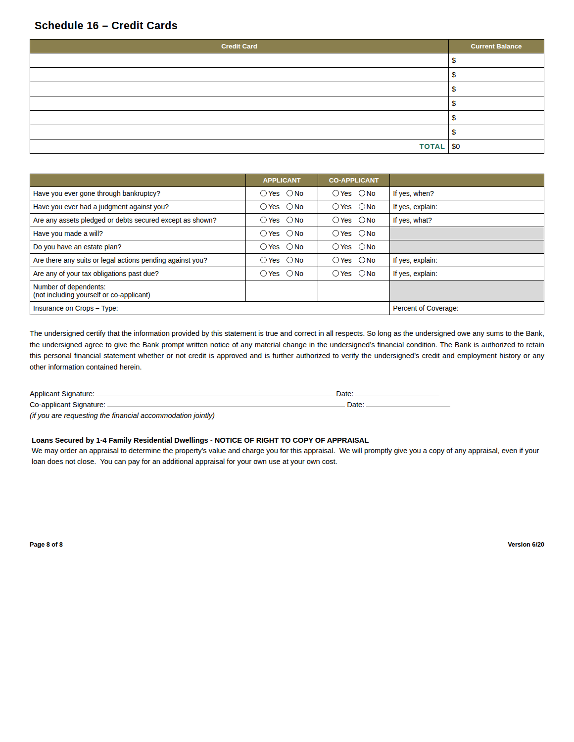Schedule 16 – Credit Cards
| Credit Card | Current Balance |
| --- | --- |
| | $ |
| | $ |
| | $ |
| | $ |
| | $ |
| | $ |
| TOTAL | $0 |
| | APPLICANT | CO-APPLICANT | |
| --- | --- | --- | --- |
| Have you ever gone through bankruptcy? | Yes No | Yes No | If yes, when? |
| Have you ever had a judgment against you? | Yes No | Yes No | If yes, explain: |
| Are any assets pledged or debts secured except as shown? | Yes No | Yes No | If yes, what? |
| Have you made a will? | Yes No | Yes No | |
| Do you have an estate plan? | Yes No | Yes No | |
| Are there any suits or legal actions pending against you? | Yes No | Yes No | If yes, explain: |
| Are any of your tax obligations past due? | Yes No | Yes No | If yes, explain: |
| Number of dependents: (not including yourself or co-applicant) | | | |
| Insurance on Crops – Type: | Percent of Coverage: |
The undersigned certify that the information provided by this statement is true and correct in all respects. So long as the undersigned owe any sums to the Bank, the undersigned agree to give the Bank prompt written notice of any material change in the undersigned’s financial condition. The Bank is authorized to retain this personal financial statement whether or not credit is approved and is further authorized to verify the undersigned’s credit and employment history or any other information contained herein.
Applicant Signature: Date:
Co-applicant Signature: Date:
(if you are requesting the financial accommodation jointly)
Loans Secured by 1-4 Family Residential Dwellings - NOTICE OF RIGHT TO COPY OF APPRAISAL
We may order an appraisal to determine the property's value and charge you for this appraisal. We will promptly give you a copy of any appraisal, even if your loan does not close. You can pay for an additional appraisal for your own use at your own cost.
Page 8 of 8 Version 6/20